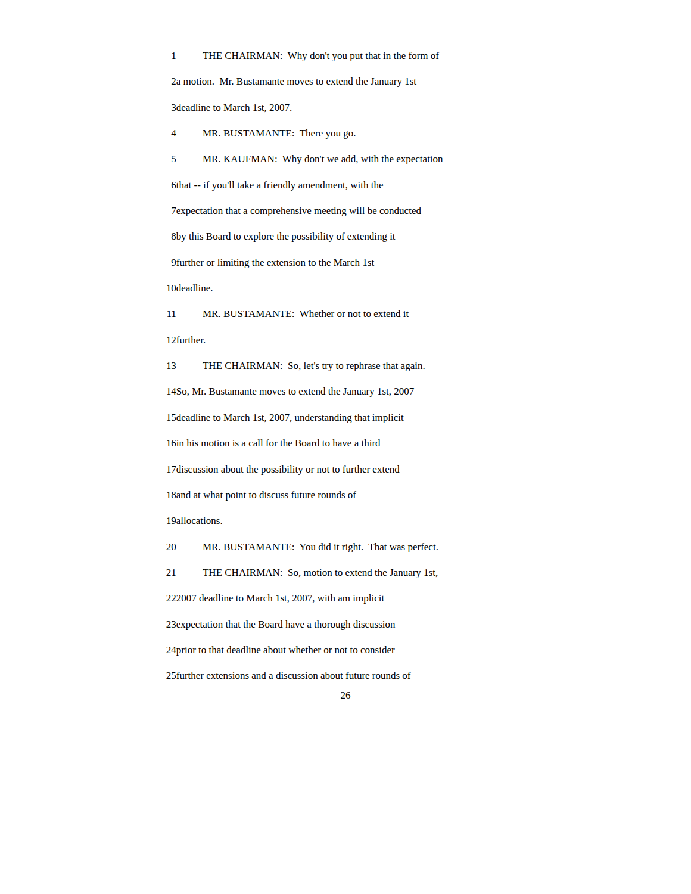| 1 | THE CHAIRMAN: Why don't you put that in the form of |
| 2 | a motion. Mr. Bustamante moves to extend the January 1st |
| 3 | deadline to March 1st, 2007. |
| 4 | MR. BUSTAMANTE: There you go. |
| 5 | MR. KAUFMAN: Why don't we add, with the expectation |
| 6 | that -- if you'll take a friendly amendment, with the |
| 7 | expectation that a comprehensive meeting will be conducted |
| 8 | by this Board to explore the possibility of extending it |
| 9 | further or limiting the extension to the March 1st |
| 10 | deadline. |
| 11 | MR. BUSTAMANTE: Whether or not to extend it |
| 12 | further. |
| 13 | THE CHAIRMAN: So, let's try to rephrase that again. |
| 14 | So, Mr. Bustamante moves to extend the January 1st, 2007 |
| 15 | deadline to March 1st, 2007, understanding that implicit |
| 16 | in his motion is a call for the Board to have a third |
| 17 | discussion about the possibility or not to further extend |
| 18 | and at what point to discuss future rounds of |
| 19 | allocations. |
| 20 | MR. BUSTAMANTE: You did it right. That was perfect. |
| 21 | THE CHAIRMAN: So, motion to extend the January 1st, |
| 22 | 2007 deadline to March 1st, 2007, with am implicit |
| 23 | expectation that the Board have a thorough discussion |
| 24 | prior to that deadline about whether or not to consider |
| 25 | further extensions and a discussion about future rounds of |
26